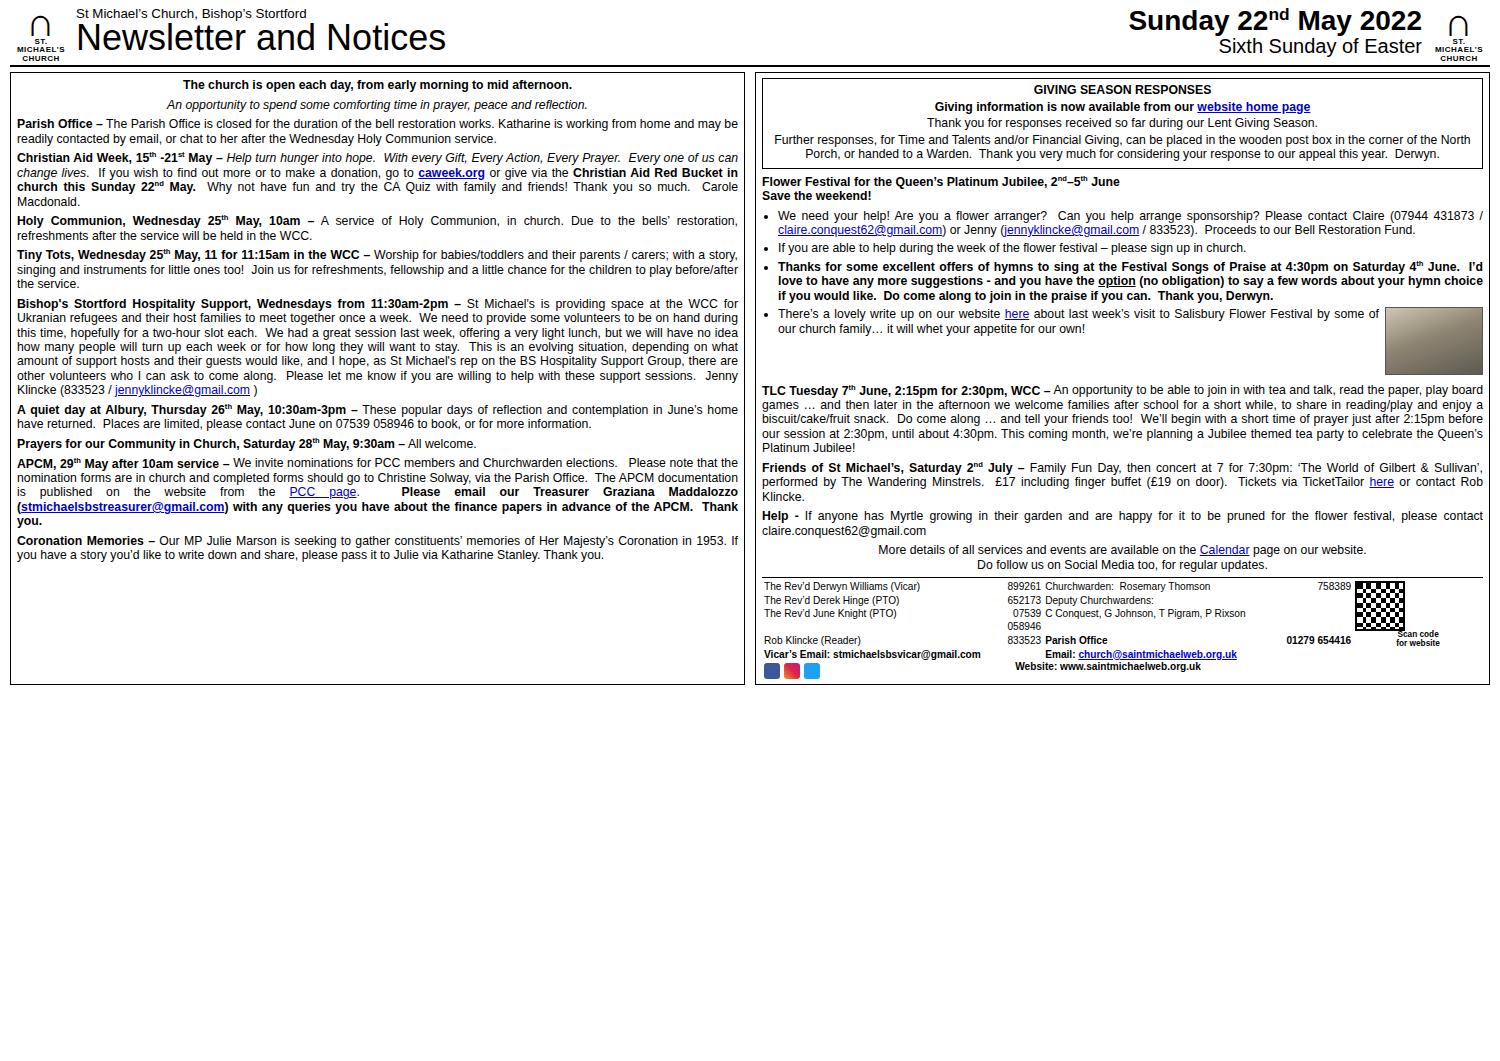∩ ST.
MICHAEL'S
CHURCH
St Michael’s Church, Bishop’s Stortford
Newsletter and Notices
Sunday 22nd May 2022
Sixth Sunday of Easter
∩ ST.
MICHAEL'S
CHURCH
The church is open each day, from early morning to mid afternoon.
An opportunity to spend some comforting time in prayer, peace and reflection.
Parish Office – The Parish Office is closed for the duration of the bell restoration works. Katharine is working from home and may be readily contacted by email, or chat to her after the Wednesday Holy Communion service.
Christian Aid Week, 15th -21st May – Help turn hunger into hope. With every Gift, Every Action, Every Prayer. Every one of us can change lives. If you wish to find out more or to make a donation, go to caweek.org or give via the Christian Aid Red Bucket in church this Sunday 22nd May. Why not have fun and try the CA Quiz with family and friends! Thank you so much. Carole Macdonald.
Holy Communion, Wednesday 25th May, 10am – A service of Holy Communion, in church. Due to the bells’ restoration, refreshments after the service will be held in the WCC.
Tiny Tots, Wednesday 25th May, 11 for 11:15am in the WCC – Worship for babies/toddlers and their parents / carers; with a story, singing and instruments for little ones too! Join us for refreshments, fellowship and a little chance for the children to play before/after the service.
Bishop's Stortford Hospitality Support, Wednesdays from 11:30am-2pm – St Michael's is providing space at the WCC for Ukranian refugees and their host families to meet together once a week. We need to provide some volunteers to be on hand during this time, hopefully for a two-hour slot each. We had a great session last week, offering a very light lunch, but we will have no idea how many people will turn up each week or for how long they will want to stay. This is an evolving situation, depending on what amount of support hosts and their guests would like, and I hope, as St Michael's rep on the BS Hospitality Support Group, there are other volunteers who I can ask to come along. Please let me know if you are willing to help with these support sessions. Jenny Klincke (833523 / jennyklincke@gmail.com )
A quiet day at Albury, Thursday 26th May, 10:30am-3pm – These popular days of reflection and contemplation in June’s home have returned. Places are limited, please contact June on 07539 058946 to book, or for more information.
Prayers for our Community in Church, Saturday 28th May, 9:30am – All welcome.
APCM, 29th May after 10am service – We invite nominations for PCC members and Churchwarden elections. Please note that the nomination forms are in church and completed forms should go to Christine Solway, via the Parish Office. The APCM documentation is published on the website from the PCC page. Please email our Treasurer Graziana Maddalozzo (stmichaelsbstreasurer@gmail.com) with any queries you have about the finance papers in advance of the APCM. Thank you.
Coronation Memories – Our MP Julie Marson is seeking to gather constituents’ memories of Her Majesty’s Coronation in 1953. If you have a story you’d like to write down and share, please pass it to Julie via Katharine Stanley. Thank you.
GIVING SEASON RESPONSES
Giving information is now available from our website home page
Thank you for responses received so far during our Lent Giving Season.
Further responses, for Time and Talents and/or Financial Giving, can be placed in the wooden post box in the corner of the North Porch, or handed to a Warden. Thank you very much for considering your response to our appeal this year. Derwyn.
Flower Festival for the Queen’s Platinum Jubilee, 2nd–5th June
Save the weekend!
We need your help! Are you a flower arranger? Can you help arrange sponsorship? Please contact Claire (07944 431873 / claire.conquest62@gmail.com) or Jenny (jennyklincke@gmail.com / 833523). Proceeds to our Bell Restoration Fund.
If you are able to help during the week of the flower festival – please sign up in church.
Thanks for some excellent offers of hymns to sing at the Festival Songs of Praise at 4:30pm on Saturday 4th June. I’d love to have any more suggestions - and you have the option (no obligation) to say a few words about your hymn choice if you would like. Do come along to join in the praise if you can. Thank you, Derwyn.
There’s a lovely write up on our website here about last week’s visit to Salisbury Flower Festival by some of our church family… it will whet your appetite for our own!
TLC Tuesday 7th June, 2:15pm for 2:30pm, WCC – An opportunity to be able to join in with tea and talk, read the paper, play board games … and then later in the afternoon we welcome families after school for a short while, to share in reading/play and enjoy a biscuit/cake/fruit snack. Do come along … and tell your friends too! We’ll begin with a short time of prayer just after 2:15pm before our session at 2:30pm, until about 4:30pm. This coming month, we’re planning a Jubilee themed tea party to celebrate the Queen’s Platinum Jubilee!
Friends of St Michael’s, Saturday 2nd July – Family Fun Day, then concert at 7 for 7:30pm: ‘The World of Gilbert & Sullivan’, performed by The Wandering Minstrels. £17 including finger buffet (£19 on door). Tickets via TicketTailor here or contact Rob Klincke.
Help - If anyone has Myrtle growing in their garden and are happy for it to be pruned for the flower festival, please contact claire.conquest62@gmail.com
More details of all services and events are available on the Calendar page on our website.
Do follow us on Social Media too, for regular updates.
| The Rev’d Derwyn Williams (Vicar) | 899261 | Churchwarden: Rosemary Thomson | 758389 | Scan code for website |
| The Rev’d Derek Hinge (PTO) | 652173 | Deputy Churchwardens: | |
| The Rev’d June Knight (PTO) | 07539 058946 | C Conquest, G Johnson, T Pigram, P Rixson | |
| Rob Klincke (Reader) | 833523 | Parish Office | 01279 654416 |
| Vicar’s Email: stmichaelsbsvicar@gmail.com | Email: church@saintmichaelweb.org.uk | |
| | Website: www.saintmichaelweb.org.uk | |